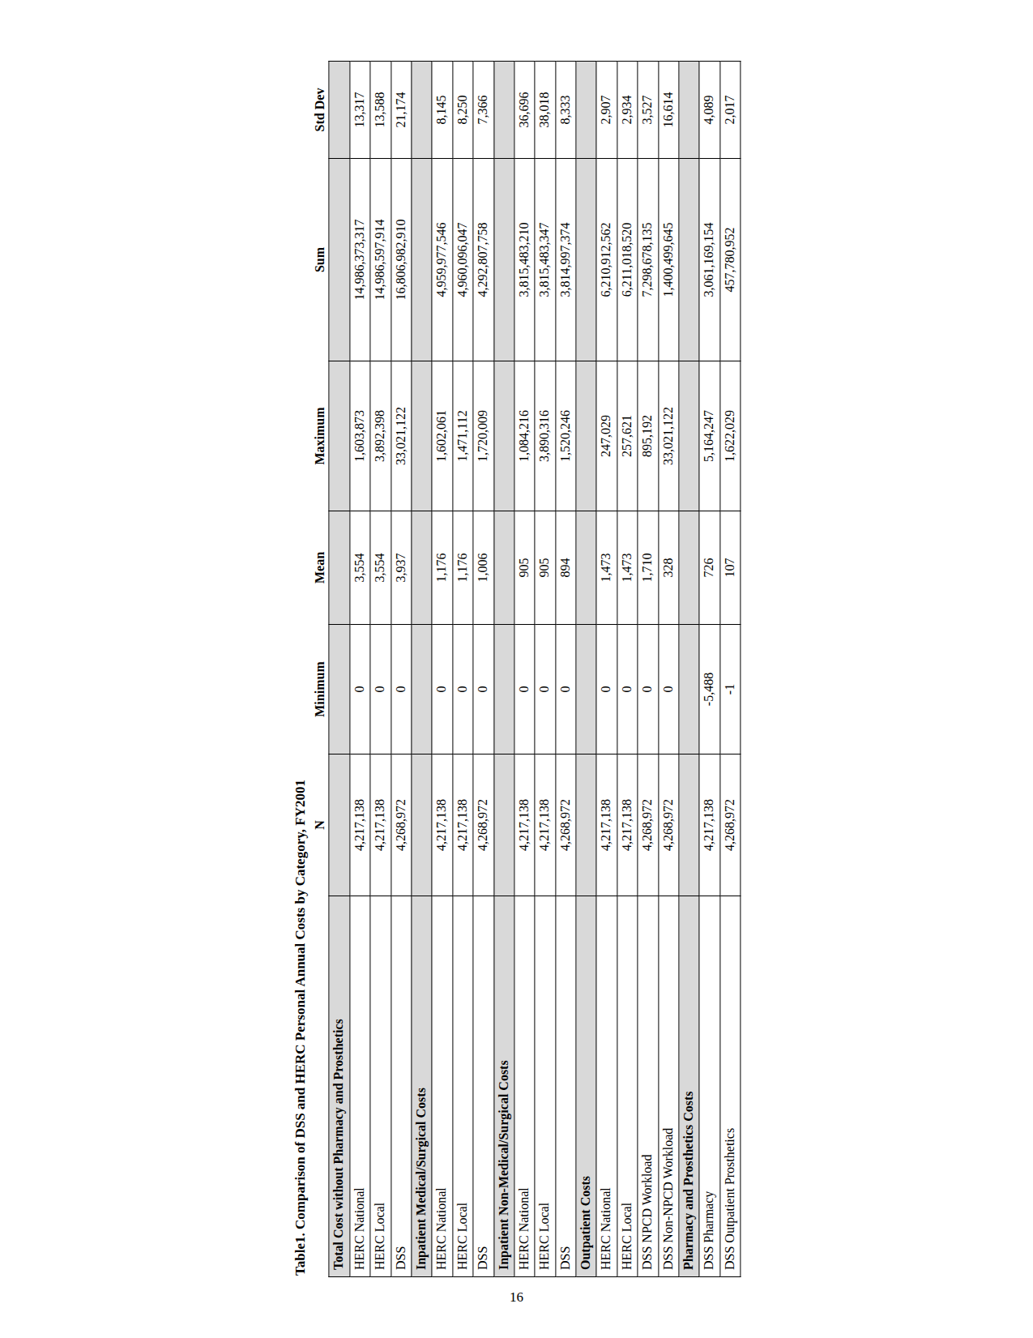Table1. Comparison of DSS and HERC Personal Annual Costs by Category, FY2001
| | N | Minimum | Mean | Maximum | Sum | Std Dev |
| --- | --- | --- | --- | --- | --- | --- |
| Total Cost without Pharmacy and Prosthetics | | | | | | |
| HERC National | 4,217,138 | 0 | 3,554 | 1,603,873 | 14,986,373,317 | 13,317 |
| HERC Local | 4,217,138 | 0 | 3,554 | 3,892,398 | 14,986,597,914 | 13,588 |
| DSS | 4,268,972 | 0 | 3,937 | 33,021,122 | 16,806,982,910 | 21,174 |
| Inpatient Medical/Surgical Costs | | | | | | |
| HERC National | 4,217,138 | 0 | 1,176 | 1,602,061 | 4,959,977,546 | 8,145 |
| HERC Local | 4,217,138 | 0 | 1,176 | 1,471,112 | 4,960,096,047 | 8,250 |
| DSS | 4,268,972 | 0 | 1,006 | 1,720,009 | 4,292,807,758 | 7,366 |
| Inpatient Non-Medical/Surgical Costs | | | | | | |
| HERC National | 4,217,138 | 0 | 905 | 1,084,216 | 3,815,483,210 | 36,696 |
| HERC Local | 4,217,138 | 0 | 905 | 3,890,316 | 3,815,483,347 | 38,018 |
| DSS | 4,268,972 | 0 | 894 | 1,520,246 | 3,814,997,374 | 8,333 |
| Outpatient Costs | | | | | | |
| HERC National | 4,217,138 | 0 | 1,473 | 247,029 | 6,210,912,562 | 2,907 |
| HERC Local | 4,217,138 | 0 | 1,473 | 257,621 | 6,211,018,520 | 2,934 |
| DSS NPCD Workload | 4,268,972 | 0 | 1,710 | 895,192 | 7,298,678,135 | 3,527 |
| DSS Non-NPCD Workload | 4,268,972 | 0 | 328 | 33,021,122 | 1,400,499,645 | 16,614 |
| Pharmacy and Prosthetics Costs | | | | | | |
| DSS Pharmacy | 4,217,138 | -5,488 | 726 | 5,164,247 | 3,061,169,154 | 4,089 |
| DSS Outpatient Prosthetics | 4,268,972 | -1 | 107 | 1,622,029 | 457,780,952 | 2,017 |
16